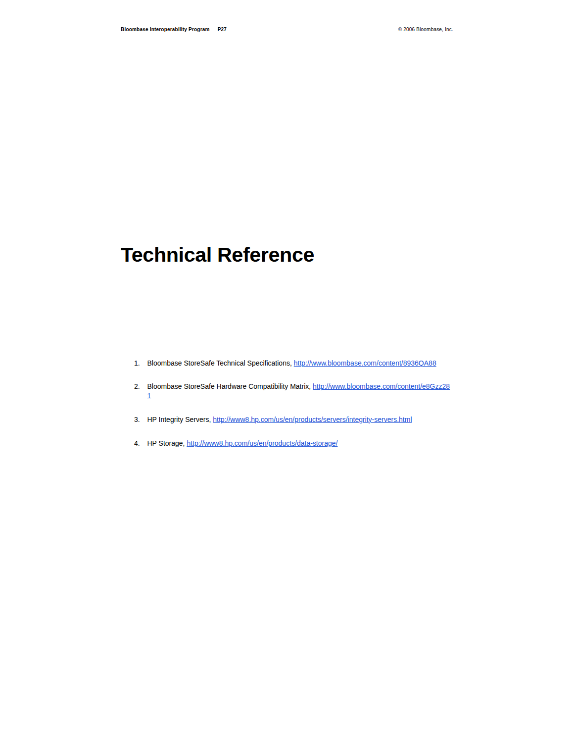Bloombase Interoperability ProgramP27
© 2006 Bloombase, Inc.
Technical Reference
1. Bloombase StoreSafe Technical Specifications, http://www.bloombase.com/content/8936QA88
2. Bloombase StoreSafe Hardware Compatibility Matrix, http://www.bloombase.com/content/e8Gzz281
3. HP Integrity Servers, http://www8.hp.com/us/en/products/servers/integrity-servers.html
4. HP Storage, http://www8.hp.com/us/en/products/data-storage/